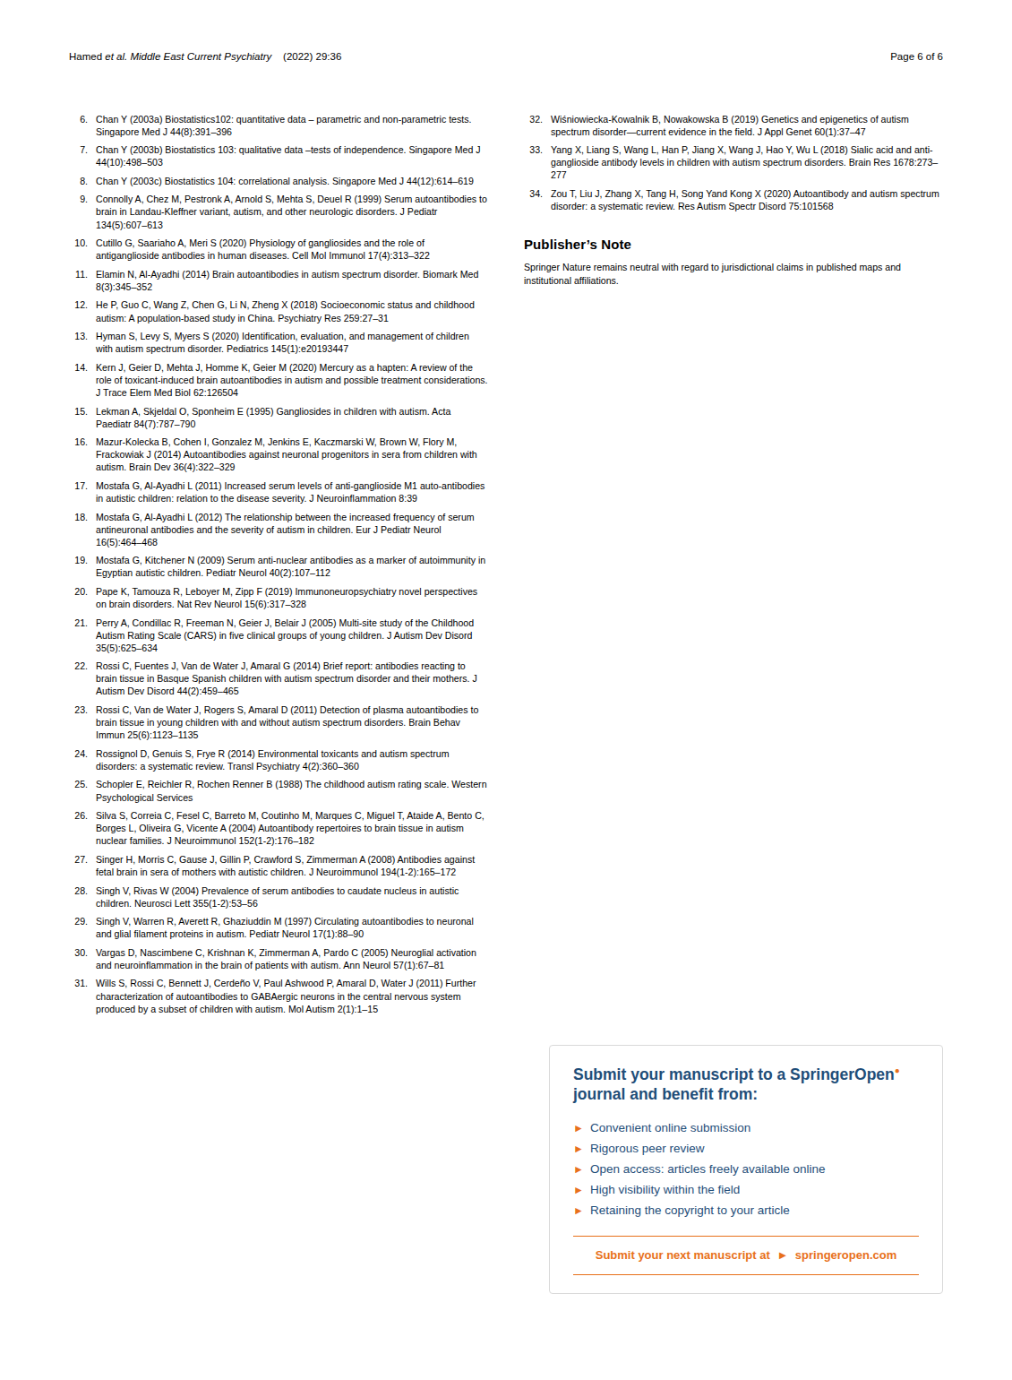Hamed et al. Middle East Current Psychiatry (2022) 29:36
Page 6 of 6
6. Chan Y (2003a) Biostatistics102: quantitative data – parametric and non-parametric tests. Singapore Med J 44(8):391–396
7. Chan Y (2003b) Biostatistics 103: qualitative data –tests of independence. Singapore Med J 44(10):498–503
8. Chan Y (2003c) Biostatistics 104: correlational analysis. Singapore Med J 44(12):614–619
9. Connolly A, Chez M, Pestronk A, Arnold S, Mehta S, Deuel R (1999) Serum autoantibodies to brain in Landau-Kleffner variant, autism, and other neurologic disorders. J Pediatr 134(5):607–613
10. Cutillo G, Saariaho A, Meri S (2020) Physiology of gangliosides and the role of antiganglioside antibodies in human diseases. Cell Mol Immunol 17(4):313–322
11. Elamin N, Al-Ayadhi (2014) Brain autoantibodies in autism spectrum disorder. Biomark Med 8(3):345–352
12. He P, Guo C, Wang Z, Chen G, Li N, Zheng X (2018) Socioeconomic status and childhood autism: A population-based study in China. Psychiatry Res 259:27–31
13. Hyman S, Levy S, Myers S (2020) Identification, evaluation, and management of children with autism spectrum disorder. Pediatrics 145(1):e20193447
14. Kern J, Geier D, Mehta J, Homme K, Geier M (2020) Mercury as a hapten: A review of the role of toxicant-induced brain autoantibodies in autism and possible treatment considerations. J Trace Elem Med Biol 62:126504
15. Lekman A, Skjeldal O, Sponheim E (1995) Gangliosides in children with autism. Acta Paediatr 84(7):787–790
16. Mazur-Kolecka B, Cohen I, Gonzalez M, Jenkins E, Kaczmarski W, Brown W, Flory M, Frackowiak J (2014) Autoantibodies against neuronal progenitors in sera from children with autism. Brain Dev 36(4):322–329
17. Mostafa G, Al-Ayadhi L (2011) Increased serum levels of anti-ganglioside M1 auto-antibodies in autistic children: relation to the disease severity. J Neuroinflammation 8:39
18. Mostafa G, Al-Ayadhi L (2012) The relationship between the increased frequency of serum antineuronal antibodies and the severity of autism in children. Eur J Pediatr Neurol 16(5):464–468
19. Mostafa G, Kitchener N (2009) Serum anti-nuclear antibodies as a marker of autoimmunity in Egyptian autistic children. Pediatr Neurol 40(2):107–112
20. Pape K, Tamouza R, Leboyer M, Zipp F (2019) Immunoneuropsychiatry novel perspectives on brain disorders. Nat Rev Neurol 15(6):317–328
21. Perry A, Condillac R, Freeman N, Geier J, Belair J (2005) Multi-site study of the Childhood Autism Rating Scale (CARS) in five clinical groups of young children. J Autism Dev Disord 35(5):625–634
22. Rossi C, Fuentes J, Van de Water J, Amaral G (2014) Brief report: antibodies reacting to brain tissue in Basque Spanish children with autism spectrum disorder and their mothers. J Autism Dev Disord 44(2):459–465
23. Rossi C, Van de Water J, Rogers S, Amaral D (2011) Detection of plasma autoantibodies to brain tissue in young children with and without autism spectrum disorders. Brain Behav Immun 25(6):1123–1135
24. Rossignol D, Genuis S, Frye R (2014) Environmental toxicants and autism spectrum disorders: a systematic review. Transl Psychiatry 4(2):360–360
25. Schopler E, Reichler R, Rochen Renner B (1988) The childhood autism rating scale. Western Psychological Services
26. Silva S, Correia C, Fesel C, Barreto M, Coutinho M, Marques C, Miguel T, Ataide A, Bento C, Borges L, Oliveira G, Vicente A (2004) Autoantibody repertoires to brain tissue in autism nuclear families. J Neuroimmunol 152(1-2):176–182
27. Singer H, Morris C, Gause J, Gillin P, Crawford S, Zimmerman A (2008) Antibodies against fetal brain in sera of mothers with autistic children. J Neuroimmunol 194(1-2):165–172
28. Singh V, Rivas W (2004) Prevalence of serum antibodies to caudate nucleus in autistic children. Neurosci Lett 355(1-2):53–56
29. Singh V, Warren R, Averett R, Ghaziuddin M (1997) Circulating autoantibodies to neuronal and glial filament proteins in autism. Pediatr Neurol 17(1):88–90
30. Vargas D, Nascimbene C, Krishnan K, Zimmerman A, Pardo C (2005) Neuroglial activation and neuroinflammation in the brain of patients with autism. Ann Neurol 57(1):67–81
31. Wills S, Rossi C, Bennett J, Cerdeño V, Paul Ashwood P, Amaral D, Water J (2011) Further characterization of autoantibodies to GABAergic neurons in the central nervous system produced by a subset of children with autism. Mol Autism 2(1):1–15
32. Wiśniowiecka-Kowalnik B, Nowakowska B (2019) Genetics and epigenetics of autism spectrum disorder—current evidence in the field. J Appl Genet 60(1):37–47
33. Yang X, Liang S, Wang L, Han P, Jiang X, Wang J, Hao Y, Wu L (2018) Sialic acid and anti-ganglioside antibody levels in children with autism spectrum disorders. Brain Res 1678:273–277
34. Zou T, Liu J, Zhang X, Tang H, Song Yand Kong X (2020) Autoantibody and autism spectrum disorder: a systematic review. Res Autism Spectr Disord 75:101568
Publisher’s Note
Springer Nature remains neutral with regard to jurisdictional claims in published maps and institutional affiliations.
Submit your manuscript to a SpringerOpen●
journal and benefit from:
►Convenient online submission
►Rigorous peer review
►Open access: articles freely available online
►High visibility within the field
►Retaining the copyright to your article
Submit your next manuscript at ► springeropen.com